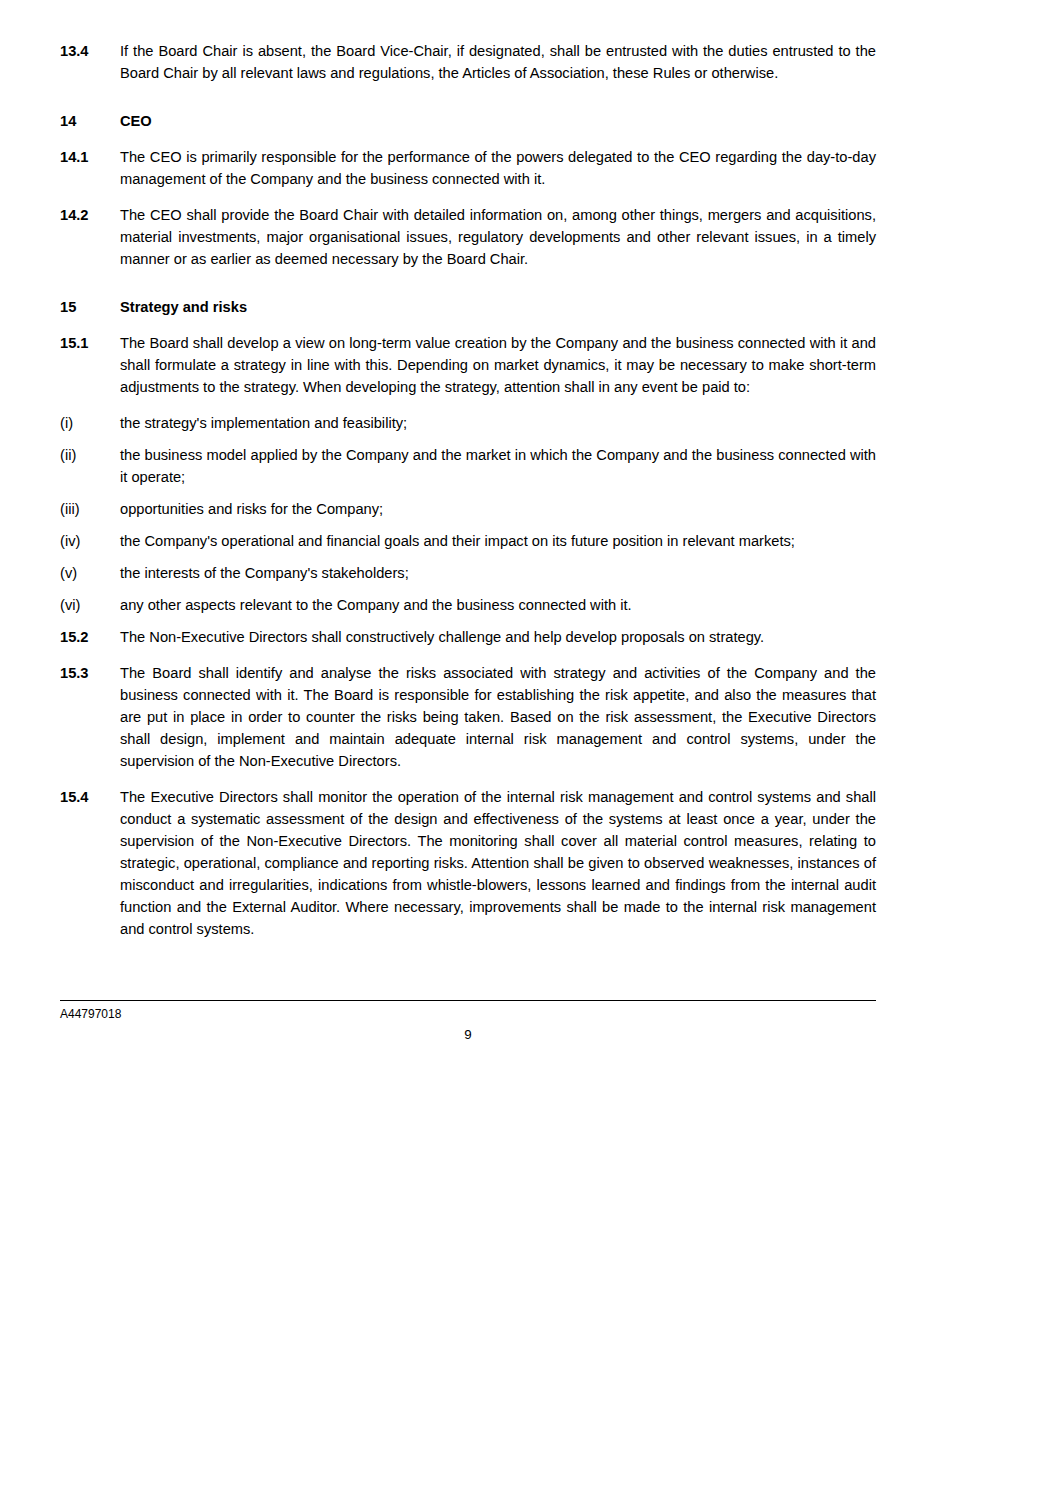13.4
If the Board Chair is absent, the Board Vice-Chair, if designated, shall be entrusted with the duties entrusted to the Board Chair by all relevant laws and regulations, the Articles of Association, these Rules or otherwise.
14 CEO
14.1
The CEO is primarily responsible for the performance of the powers delegated to the CEO regarding the day-to-day management of the Company and the business connected with it.
14.2
The CEO shall provide the Board Chair with detailed information on, among other things, mergers and acquisitions, material investments, major organisational issues, regulatory developments and other relevant issues, in a timely manner or as earlier as deemed necessary by the Board Chair.
15 Strategy and risks
15.1
The Board shall develop a view on long-term value creation by the Company and the business connected with it and shall formulate a strategy in line with this. Depending on market dynamics, it may be necessary to make short-term adjustments to the strategy. When developing the strategy, attention shall in any event be paid to:
(i) the strategy's implementation and feasibility;
(ii) the business model applied by the Company and the market in which the Company and the business connected with it operate;
(iii) opportunities and risks for the Company;
(iv) the Company's operational and financial goals and their impact on its future position in relevant markets;
(v) the interests of the Company's stakeholders;
(vi) any other aspects relevant to the Company and the business connected with it.
15.2
The Non-Executive Directors shall constructively challenge and help develop proposals on strategy.
15.3
The Board shall identify and analyse the risks associated with strategy and activities of the Company and the business connected with it. The Board is responsible for establishing the risk appetite, and also the measures that are put in place in order to counter the risks being taken. Based on the risk assessment, the Executive Directors shall design, implement and maintain adequate internal risk management and control systems, under the supervision of the Non-Executive Directors.
15.4
The Executive Directors shall monitor the operation of the internal risk management and control systems and shall conduct a systematic assessment of the design and effectiveness of the systems at least once a year, under the supervision of the Non-Executive Directors. The monitoring shall cover all material control measures, relating to strategic, operational, compliance and reporting risks. Attention shall be given to observed weaknesses, instances of misconduct and irregularities, indications from whistle-blowers, lessons learned and findings from the internal audit function and the External Auditor. Where necessary, improvements shall be made to the internal risk management and control systems.
A44797018
9